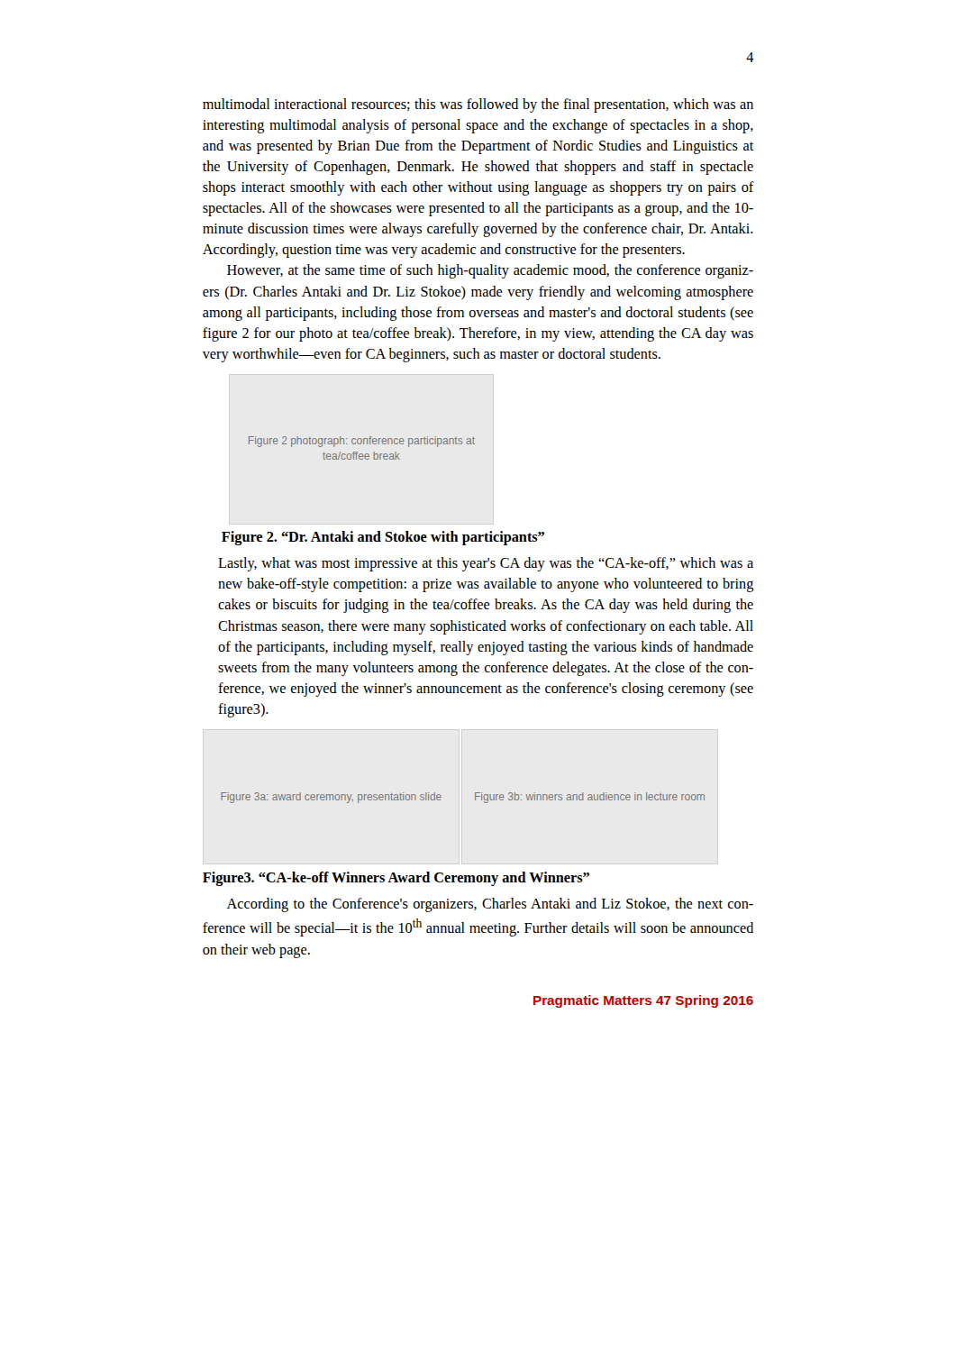4
multimodal interactional resources; this was followed by the final presentation, which was an interesting multimodal analysis of personal space and the exchange of spectacles in a shop, and was presented by Brian Due from the Department of Nordic Studies and Linguistics at the University of Copenhagen, Denmark. He showed that shoppers and staff in spectacle shops interact smoothly with each other without using language as shoppers try on pairs of spectacles. All of the showcases were presented to all the participants as a group, and the 10-minute discussion times were always carefully governed by the conference chair, Dr. Antaki. Accordingly, question time was very academic and constructive for the presenters.
However, at the same time of such high-quality academic mood, the conference organizers (Dr. Charles Antaki and Dr. Liz Stokoe) made very friendly and welcoming atmosphere among all participants, including those from overseas and master's and doctoral students (see figure 2 for our photo at tea/coffee break). Therefore, in my view, attending the CA day was very worthwhile—even for CA beginners, such as master or doctoral students.
Figure 2 photograph: conference participants at tea/coffee break
Figure 2. “Dr. Antaki and Stokoe with participants”
Lastly, what was most impressive at this year's CA day was the “CA-ke-off,” which was a new bake-off-style competition: a prize was available to anyone who volunteered to bring cakes or biscuits for judging in the tea/coffee breaks. As the CA day was held during the Christmas season, there were many sophisticated works of confectionary on each table. All of the participants, including myself, really enjoyed tasting the various kinds of handmade sweets from the many volunteers among the conference delegates. At the close of the conference, we enjoyed the winner's announcement as the conference's closing ceremony (see figure3).
Figure 3a: award ceremony, presentation slide
Figure 3b: winners and audience in lecture room
Figure3. “CA-ke-off Winners Award Ceremony and Winners”
According to the Conference's organizers, Charles Antaki and Liz Stokoe, the next conference will be special—it is the 10th annual meeting. Further details will soon be announced on their web page.
Pragmatic Matters 47 Spring 2016